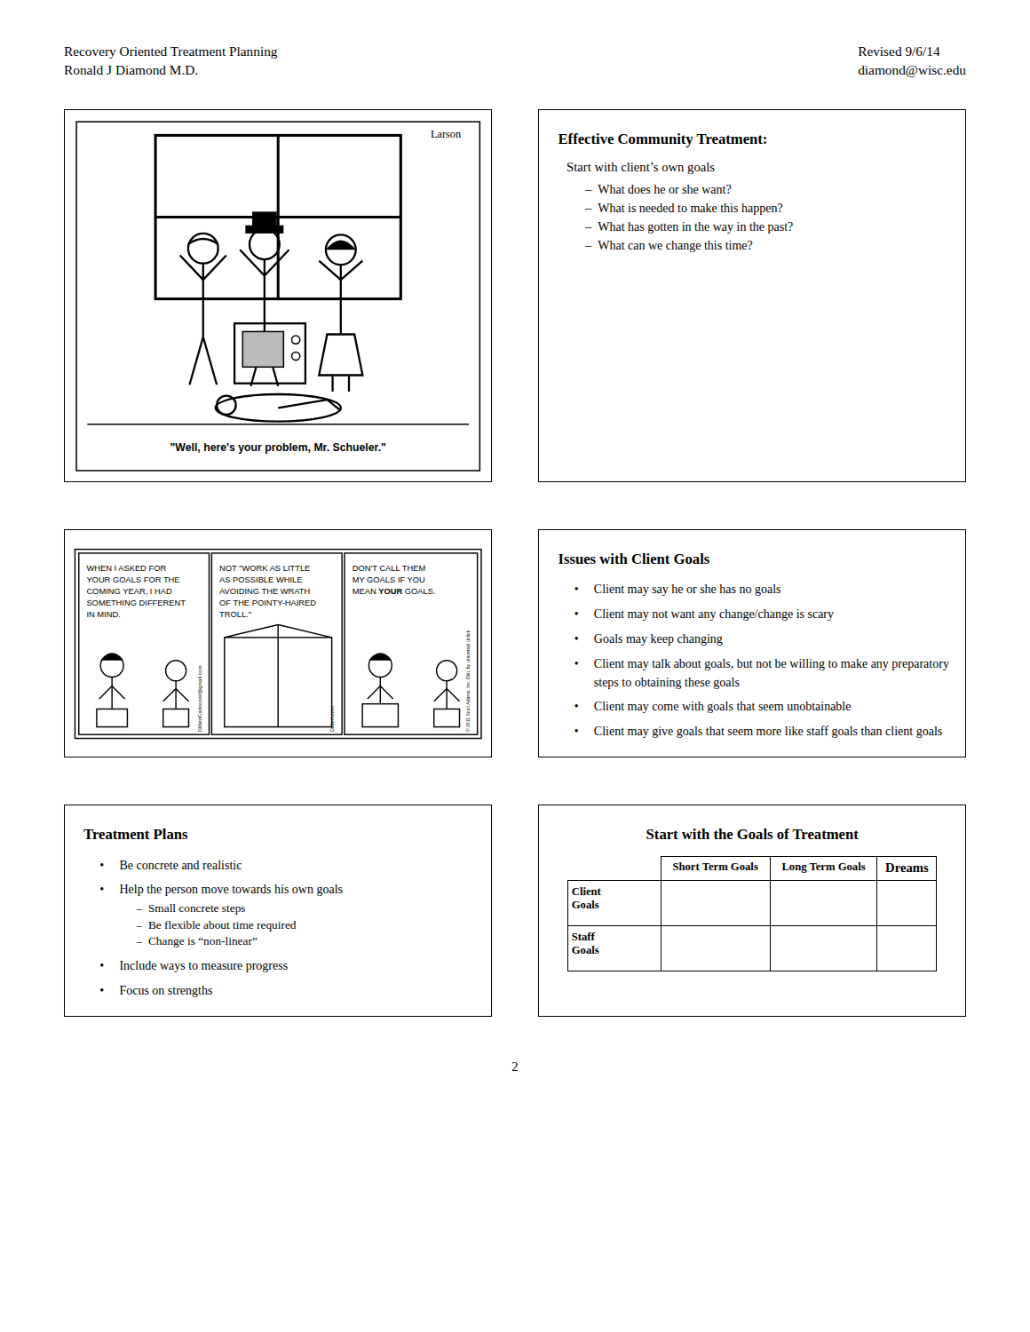Recovery Oriented Treatment Planning
Ronald J Diamond M.D.
Revised 9/6/14
diamond@wisc.edu
Larson "Well, here's your problem, Mr. Schueler."
Effective Community Treatment:
Start with client’s own goals
What does he or she want?
What is needed to make this happen?
What has gotten in the way in the past?
What can we change this time?
WHEN I ASKED FOR YOUR GOALS FOR THE COMING YEAR, I HAD SOMETHING DIFFERENT IN MIND. DilbertCartoonist@gmail.com NOT "WORK AS LITTLE AS POSSIBLE WHILE AVOIDING THE WRATH OF THE POINTY-HAIRED TROLL." Dilbert.com DON'T CALL THEM MY GOALS IF YOU MEAN YOUR GOALS. © 2011 Scott Adams, Inc. Dist. by Universal Uclick
Issues with Client Goals
Client may say he or she has no goals
Client may not want any change/change is scary
Goals may keep changing
Client may talk about goals, but not be willing to make any preparatory steps to obtaining these goals
Client may come with goals that seem unobtainable
Client may give goals that seem more like staff goals than client goals
Treatment Plans
Be concrete and realistic
Help the person move towards his own goals
Small concrete steps
Be flexible about time required
Change is “non-linear”
Include ways to measure progress
Focus on strengths
Start with the Goals of Treatment
| | Short Term Goals | Long Term Goals | Dreams |
| --- | --- | --- | --- |
| Client Goals | | | |
| Staff Goals | | | |
2